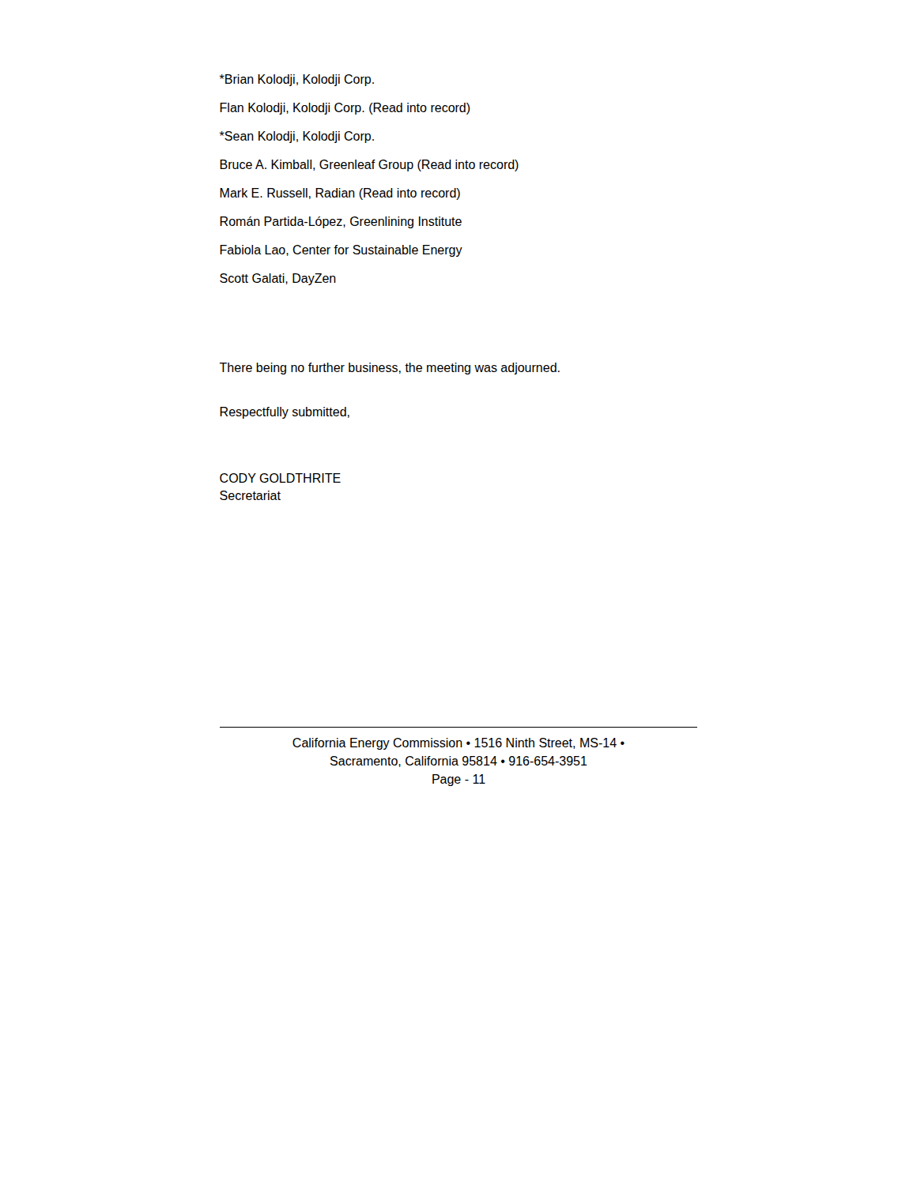*Brian Kolodji, Kolodji Corp.
Flan Kolodji, Kolodji Corp. (Read into record)
*Sean Kolodji, Kolodji Corp.
Bruce A. Kimball, Greenleaf Group (Read into record)
Mark E. Russell, Radian (Read into record)
Román Partida-López, Greenlining Institute
Fabiola Lao, Center for Sustainable Energy
Scott Galati, DayZen
There being no further business, the meeting was adjourned.
Respectfully submitted,
CODY GOLDTHRITE
Secretariat
California Energy Commission • 1516 Ninth Street, MS-14 •
Sacramento, California 95814 • 916-654-3951
Page - 11